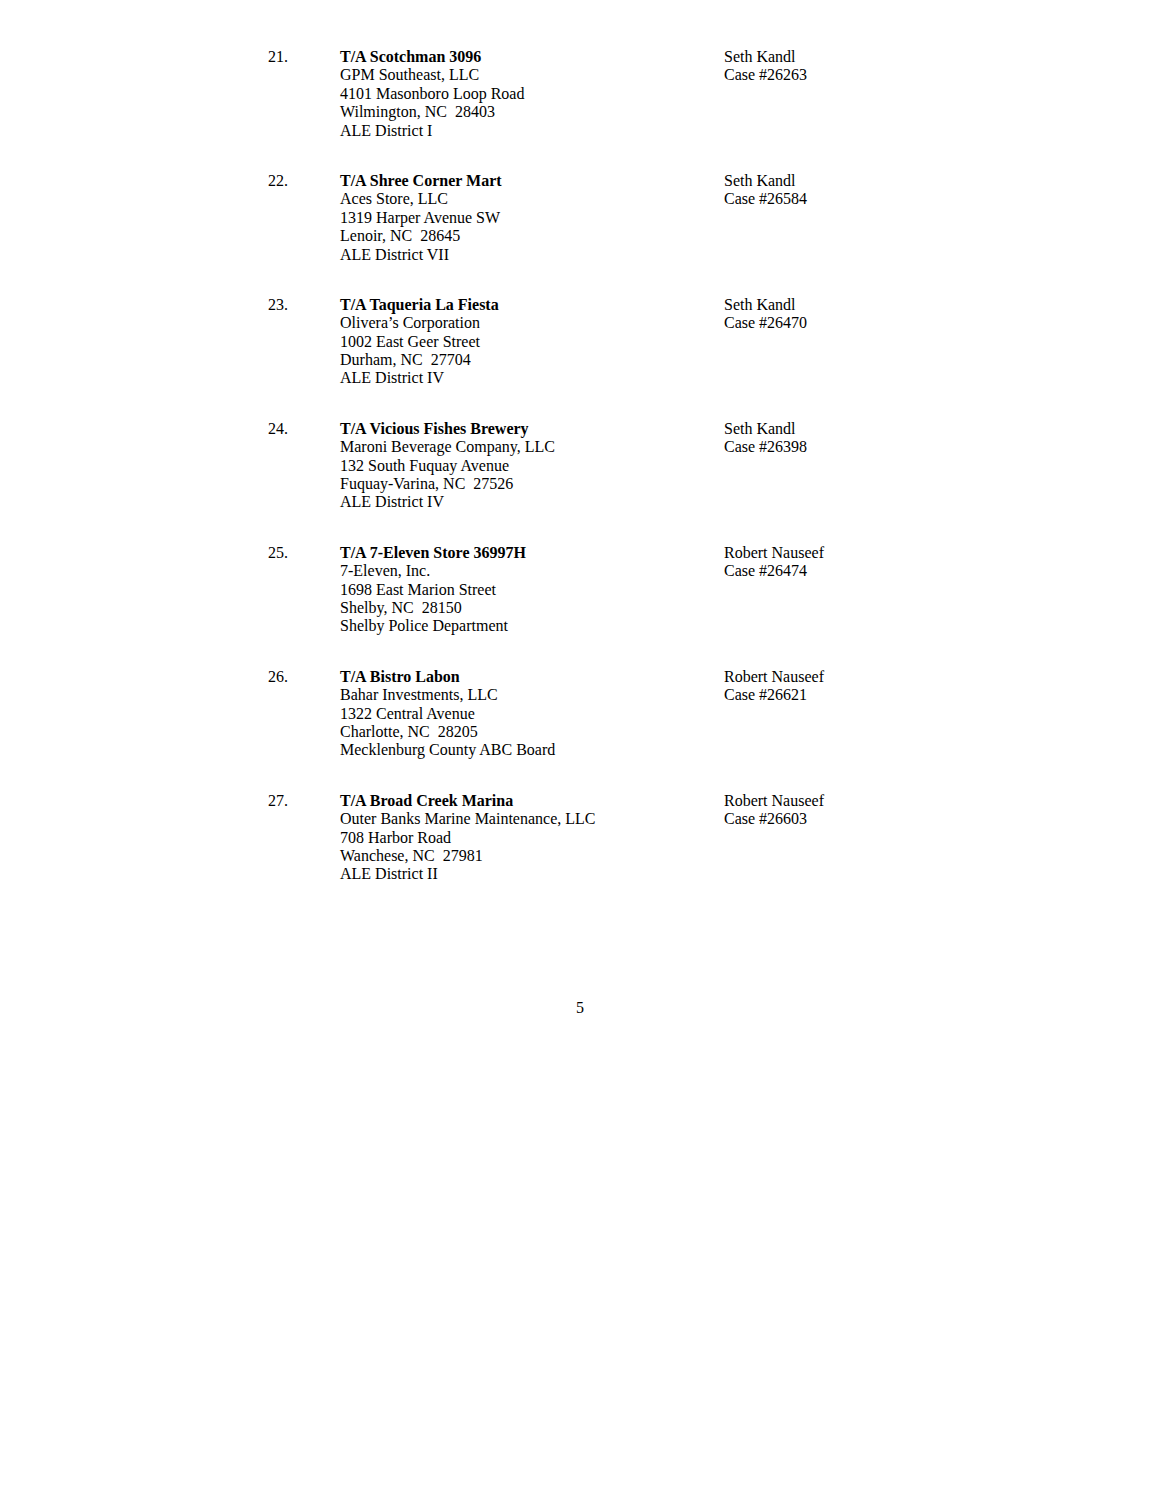21.
T/A Scotchman 3096
GPM Southeast, LLC
4101 Masonboro Loop Road
Wilmington, NC 28403
ALE District I
Seth Kandl
Case #26263
22.
T/A Shree Corner Mart
Aces Store, LLC
1319 Harper Avenue SW
Lenoir, NC 28645
ALE District VII
Seth Kandl
Case #26584
23.
T/A Taqueria La Fiesta
Olivera’s Corporation
1002 East Geer Street
Durham, NC 27704
ALE District IV
Seth Kandl
Case #26470
24.
T/A Vicious Fishes Brewery
Maroni Beverage Company, LLC
132 South Fuquay Avenue
Fuquay-Varina, NC 27526
ALE District IV
Seth Kandl
Case #26398
25.
T/A 7-Eleven Store 36997H
7-Eleven, Inc.
1698 East Marion Street
Shelby, NC 28150
Shelby Police Department
Robert Nauseef
Case #26474
26.
T/A Bistro Labon
Bahar Investments, LLC
1322 Central Avenue
Charlotte, NC 28205
Mecklenburg County ABC Board
Robert Nauseef
Case #26621
27.
T/A Broad Creek Marina
Outer Banks Marine Maintenance, LLC
708 Harbor Road
Wanchese, NC 27981
ALE District II
Robert Nauseef
Case #26603
5